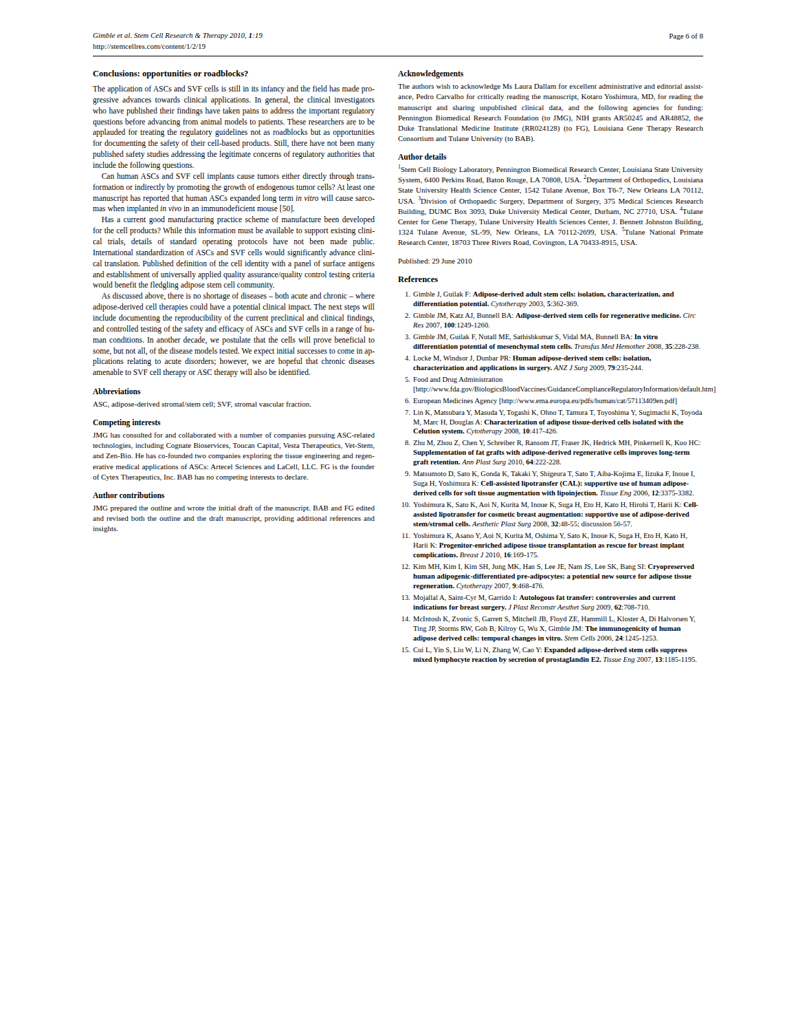Gimble et al. Stem Cell Research & Therapy 2010, 1:19 http://stemcellres.com/content/1/2/19
Page 6 of 8
Conclusions: opportunities or roadblocks?
The application of ASCs and SVF cells is still in its infancy and the field has made progressive advances towards clinical applications. In general, the clinical investigators who have published their findings have taken pains to address the important regulatory questions before advancing from animal models to patients. These researchers are to be applauded for treating the regulatory guidelines not as roadblocks but as opportunities for documenting the safety of their cell-based products. Still, there have not been many published safety studies addressing the legitimate concerns of regulatory authorities that include the following questions.
Can human ASCs and SVF cell implants cause tumors either directly through transformation or indirectly by promoting the growth of endogenous tumor cells? At least one manuscript has reported that human ASCs expanded long term in vitro will cause sarcomas when implanted in vivo in an immunodeficient mouse [50].
Has a current good manufacturing practice scheme of manufacture been developed for the cell products? While this information must be available to support existing clinical trials, details of standard operating protocols have not been made public. International standardization of ASCs and SVF cells would significantly advance clinical translation. Published definition of the cell identity with a panel of surface antigens and establishment of universally applied quality assurance/quality control testing criteria would benefit the fledgling adipose stem cell community.
As discussed above, there is no shortage of diseases – both acute and chronic – where adipose-derived cell therapies could have a potential clinical impact. The next steps will include documenting the reproducibility of the current preclinical and clinical findings, and controlled testing of the safety and efficacy of ASCs and SVF cells in a range of human conditions. In another decade, we postulate that the cells will prove beneficial to some, but not all, of the disease models tested. We expect initial successes to come in applications relating to acute disorders; however, we are hopeful that chronic diseases amenable to SVF cell therapy or ASC therapy will also be identified.
Abbreviations
ASC, adipose-derived stromal/stem cell; SVF, stromal vascular fraction.
Competing interests
JMG has consulted for and collaborated with a number of companies pursuing ASC-related technologies, including Cognate Bioservices, Toucan Capital, Vesta Therapeutics, Vet-Stem, and Zen-Bio. He has co-founded two companies exploring the tissue engineering and regenerative medical applications of ASCs: Artecel Sciences and LaCell, LLC. FG is the founder of Cytex Therapeutics, Inc. BAB has no competing interests to declare.
Author contributions
JMG prepared the outline and wrote the initial draft of the manuscript. BAB and FG edited and revised both the outline and the draft manuscript, providing additional references and insights.
Acknowledgements
The authors wish to acknowledge Ms Laura Dallam for excellent administrative and editorial assistance, Pedro Carvalho for critically reading the manuscript, Kotaro Yoshimura, MD, for reading the manuscript and sharing unpublished clinical data, and the following agencies for funding: Pennington Biomedical Research Foundation (to JMG), NIH grants AR50245 and AR48852, the Duke Translational Medicine Institute (RR024128) (to FG), Louisiana Gene Therapy Research Consortium and Tulane University (to BAB).
Author details
1Stem Cell Biology Laboratory, Pennington Biomedical Research Center, Louisiana State University System, 6400 Perkins Road, Baton Rouge, LA 70808, USA. 2Department of Orthopedics, Louisiana State University Health Science Center, 1542 Tulane Avenue, Box T6-7, New Orleans LA 70112, USA. 3Division of Orthopaedic Surgery, Department of Surgery, 375 Medical Sciences Research Building, DUMC Box 3093, Duke University Medical Center, Durham, NC 27710, USA. 4Tulane Center for Gene Therapy, Tulane University Health Sciences Center, J. Bennett Johnston Building, 1324 Tulane Avenue, SL-99, New Orleans, LA 70112-2699, USA. 5Tulane National Primate Research Center, 18703 Three Rivers Road, Covington, LA 70433-8915, USA.
Published: 29 June 2010
References
1. Gimble J, Guilak F: Adipose-derived adult stem cells: isolation, characterization, and differentiation potential. Cytotherapy 2003, 5:362-369.
2. Gimble JM, Katz AJ, Bunnell BA: Adipose-derived stem cells for regenerative medicine. Circ Res 2007, 100:1249-1260.
3. Gimble JM, Guilak F, Nutall ME, Sathishkumar S, Vidal MA, Bunnell BA: In vitro differentiation potential of mesenchymal stem cells. Transfus Med Hemother 2008, 35:228-238.
4. Locke M, Windsor J, Dunbar PR: Human adipose-derived stem cells: isolation, characterization and applications in surgery. ANZ J Surg 2009, 79:235-244.
5. Food and Drug Administration [http://www.fda.gov/BiologicsBloodVaccines/GuidanceComplianceRegulatoryInformation/default.htm]
6. European Medicines Agency [http://www.ema.europa.eu/pdfs/human/cat/57113409en.pdf]
7. Lin K, Matsubara Y, Masuda Y, Togashi K, Ohno T, Tamura T, Toyoshima Y, Sugimachi K, Toyoda M, Marc H, Douglas A: Characterization of adipose tissue-derived cells isolated with the Celution system. Cytotherapy 2008, 10:417-426.
8. Zhu M, Zhou Z, Chen Y, Schreiber R, Ransom JT, Fraser JK, Hedrick MH, Pinkernell K, Kuo HC: Supplementation of fat grafts with adipose-derived regenerative cells improves long-term graft retention. Ann Plast Surg 2010, 64:222-228.
9. Matsumoto D, Sato K, Gonda K, Takaki Y, Shigeura T, Sato T, Aiba-Kojima E, Iizuka F, Inoue I, Suga H, Yoshimura K: Cell-assisted lipotransfer (CAL): supportive use of human adipose-derived cells for soft tissue augmentation with lipoinjection. Tissue Eng 2006, 12:3375-3382.
10. Yoshimura K, Sato K, Aoi N, Kurita M, Inoue K, Suga H, Eto H, Kato H, Hirohi T, Harii K: Cell-assisted lipotransfer for cosmetic breast augmentation: supportive use of adipose-derived stem/stromal cells. Aesthetic Plast Surg 2008, 32:48-55; discussion 56-57.
11. Yoshimura K, Asano Y, Aoi N, Kurita M, Oshima Y, Sato K, Inoue K, Suga H, Eto H, Kato H, Harii K: Progenitor-enriched adipose tissue transplantation as rescue for breast implant complications. Breast J 2010, 16:169-175.
12. Kim MH, Kim I, Kim SH, Jung MK, Han S, Lee JE, Nam JS, Lee SK, Bang SI: Cryopreserved human adipogenic-differentiated pre-adipocytes: a potential new source for adipose tissue regeneration. Cytotherapy 2007, 9:468-476.
13. Mojallal A, Saint-Cyr M, Garrido I: Autologous fat transfer: controversies and current indications for breast surgery. J Plast Reconstr Aesthet Surg 2009, 62:708-710.
14. McIntosh K, Zvonic S, Garrett S, Mitchell JB, Floyd ZE, Hammill L, Kloster A, Di Halvorsen Y, Ting JP, Storms RW, Goh B, Kilroy G, Wu X, Gimble JM: The immunogenicity of human adipose derived cells: temporal changes in vitro. Stem Cells 2006, 24:1245-1253.
15. Cui L, Yin S, Liu W, Li N, Zhang W, Cao Y: Expanded adipose-derived stem cells suppress mixed lymphocyte reaction by secretion of prostaglandin E2. Tissue Eng 2007, 13:1185-1195.